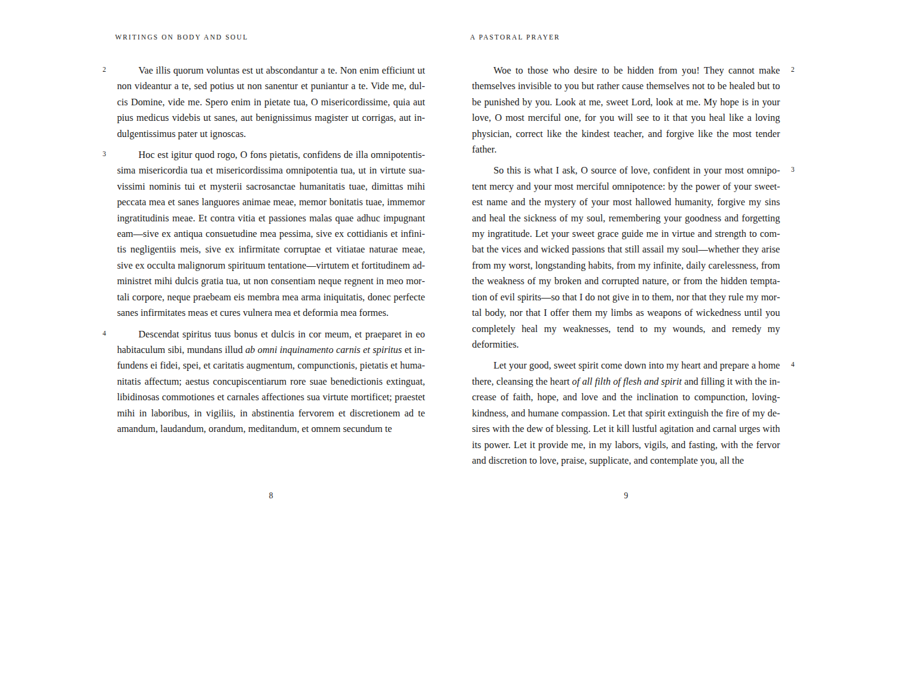Writings on Body and Soul
2 Vae illis quorum voluntas est ut abscondantur a te. Non enim efficiunt ut non videantur a te, sed potius ut non sanentur et puniantur a te. Vide me, dulcis Domine, vide me. Spero enim in pietate tua, O misericordissime, quia aut pius medicus videbis ut sanes, aut benignissimus magister ut corrigas, aut indulgentissimus pater ut ignoscas.
3 Hoc est igitur quod rogo, O fons pietatis, confidens de illa omnipotentissima misericordia tua et misericordissima omnipotentia tua, ut in virtute suavissimi nominis tui et mysterii sacrosanctae humanitatis tuae, dimittas mihi peccata mea et sanes languores animae meae, memor bonitatis tuae, immemor ingratitudinis meae. Et contra vitia et passiones malas quae adhuc impugnant eam—sive ex antiqua consuetudine mea pessima, sive ex cottidianis et infinitis negligentiis meis, sive ex infirmitate corruptae et vitiatae naturae meae, sive ex occulta malignorum spirituum tentatione—virtutem et fortitudinem administret mihi dulcis gratia tua, ut non consentiam neque regnent in meo mortali corpore, neque praebeam eis membra mea arma iniquitatis, donec perfecte sanes infirmitates meas et cures vulnera mea et deformia mea formes.
4 Descendat spiritus tuus bonus et dulcis in cor meum, et praeparet in eo habitaculum sibi, mundans illud ab omni inquinamento carnis et spiritus et infundens ei fidei, spei, et caritatis augmentum, compunctionis, pietatis et humanitatis affectum; aestus concupiscentiarum rore suae benedictionis extinguat, libidinosas commotiones et carnales affectiones sua virtute mortificet; praestet mihi in laboribus, in vigiliis, in abstinentia fervorem et discretionem ad te amandum, laudandum, orandum, meditandum, et omnem secundum te
8
A Pastoral Prayer
2 Woe to those who desire to be hidden from you! They cannot make themselves invisible to you but rather cause themselves not to be healed but to be punished by you. Look at me, sweet Lord, look at me. My hope is in your love, O most merciful one, for you will see to it that you heal like a loving physician, correct like the kindest teacher, and forgive like the most tender father.
3 So this is what I ask, O source of love, confident in your most omnipotent mercy and your most merciful omnipotence: by the power of your sweetest name and the mystery of your most hallowed humanity, forgive my sins and heal the sickness of my soul, remembering your goodness and forgetting my ingratitude. Let your sweet grace guide me in virtue and strength to combat the vices and wicked passions that still assail my soul—whether they arise from my worst, longstanding habits, from my infinite, daily carelessness, from the weakness of my broken and corrupted nature, or from the hidden temptation of evil spirits—so that I do not give in to them, nor that they rule my mortal body, nor that I offer them my limbs as weapons of wickedness until you completely heal my weaknesses, tend to my wounds, and remedy my deformities.
4 Let your good, sweet spirit come down into my heart and prepare a home there, cleansing the heart of all filth of flesh and spirit and filling it with the increase of faith, hope, and love and the inclination to compunction, loving-kindness, and humane compassion. Let that spirit extinguish the fire of my desires with the dew of blessing. Let it kill lustful agitation and carnal urges with its power. Let it provide me, in my labors, vigils, and fasting, with the fervor and discretion to love, praise, supplicate, and contemplate you, all the
9